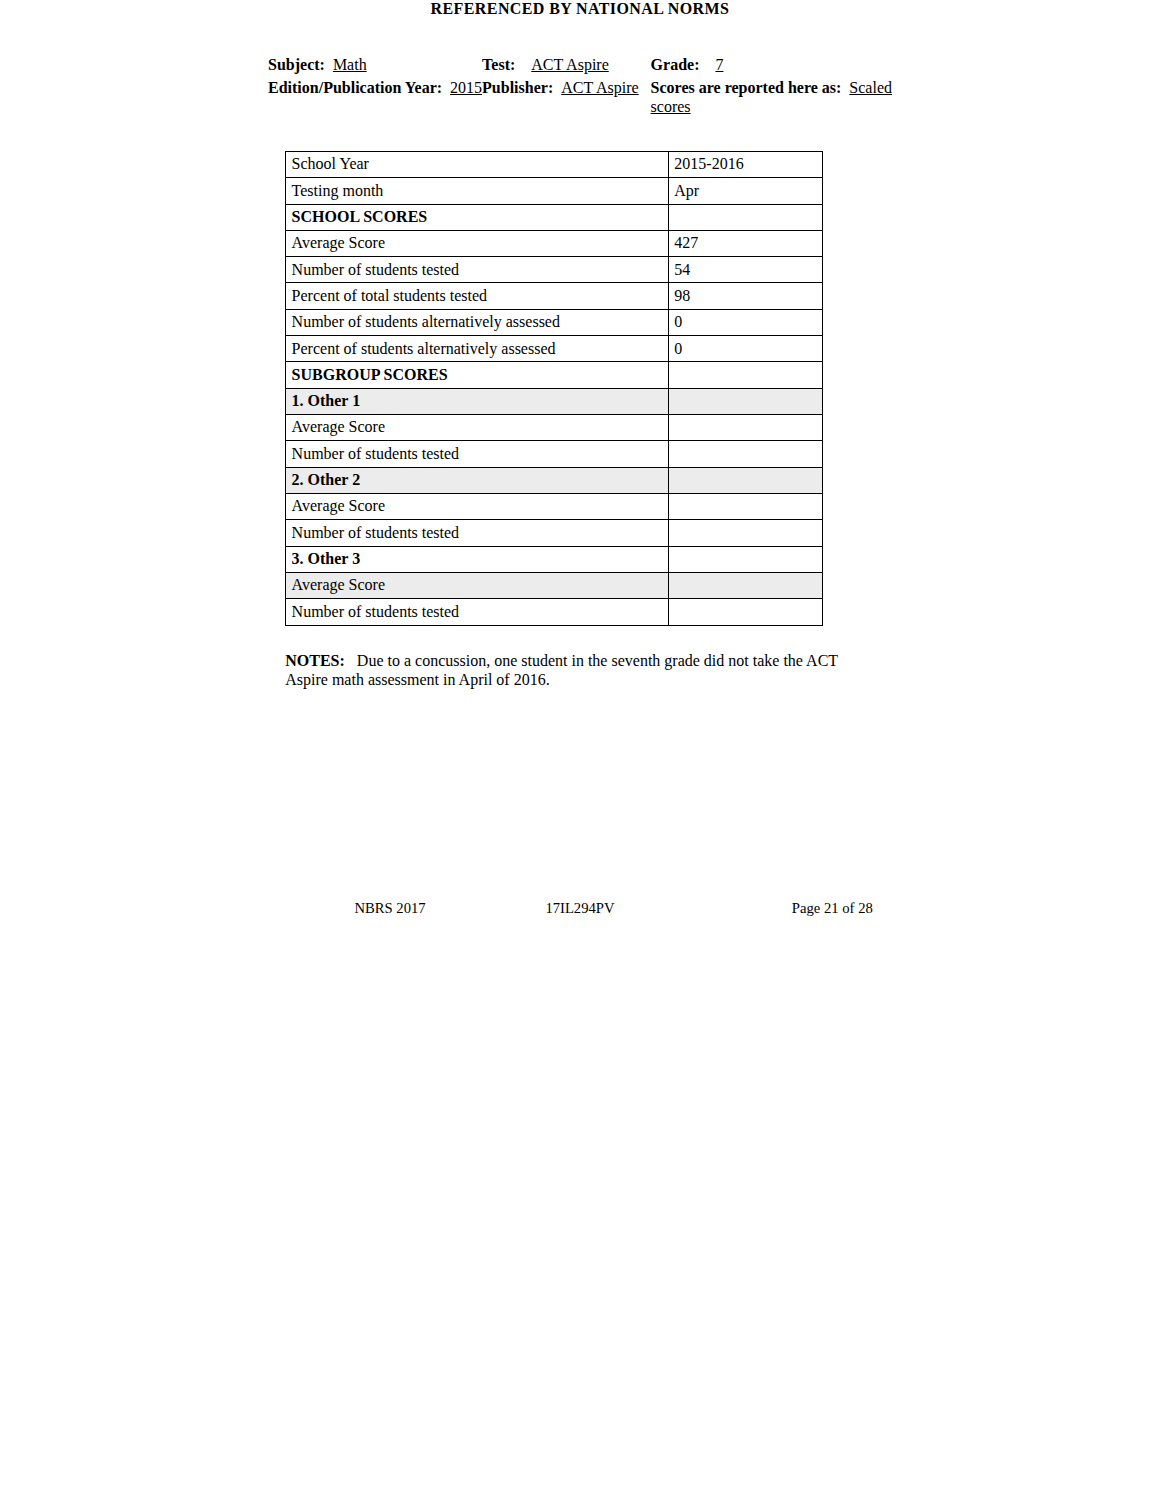REFERENCED BY NATIONAL NORMS
| Subject: Math | Test: ACT Aspire | Grade: 7 |
| Edition/Publication Year: 2015 | Publisher: ACT Aspire | Scores are reported here as: Scaled scores |
| School Year | 2015-2016 |
| Testing month | Apr |
| SCHOOL SCORES | |
| Average Score | 427 |
| Number of students tested | 54 |
| Percent of total students tested | 98 |
| Number of students alternatively assessed | 0 |
| Percent of students alternatively assessed | 0 |
| SUBGROUP SCORES | |
| 1. Other 1 | |
| Average Score | |
| Number of students tested | |
| 2. Other 2 | |
| Average Score | |
| Number of students tested | |
| 3. Other 3 | |
| Average Score | |
| Number of students tested | |
NOTES: Due to a concussion, one student in the seventh grade did not take the ACT Aspire math assessment in April of 2016.
| NBRS 2017 | 17IL294PV | Page 21 of 28 |